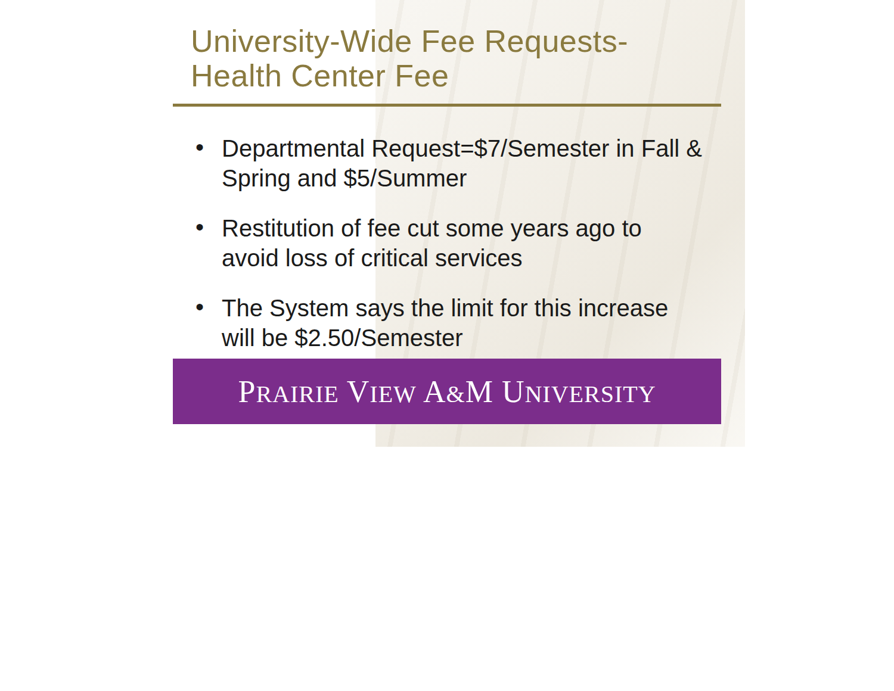University-Wide Fee Requests-
Health Center Fee
Departmental Request=$7/Semester in Fall & Spring and $5/Summer
Restitution of fee cut some years ago to avoid loss of critical services
The System says the limit for this increase will be $2.50/Semester
PRAIRIE VIEW A&M UNIVERSITY